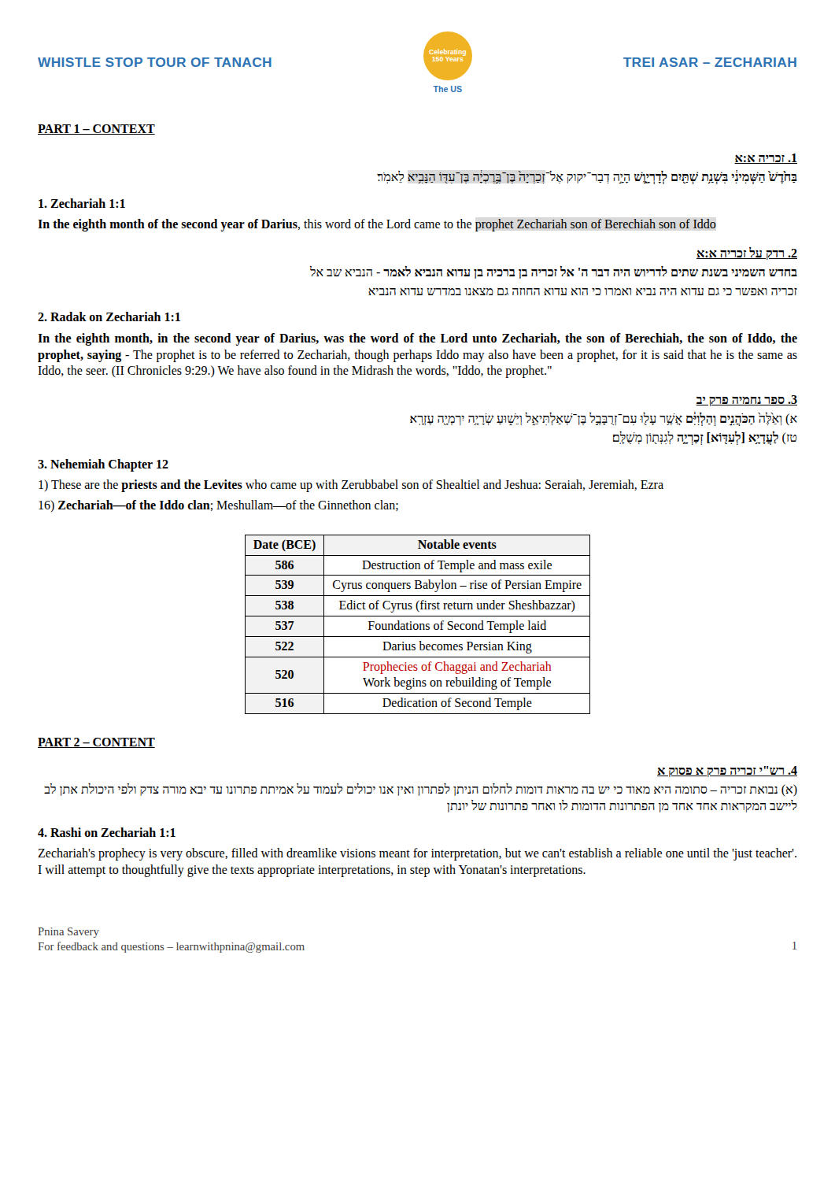WHISTLE STOP TOUR OF TANACH
Celebrating 150 Years
The US
TREI ASAR – ZECHARIAH
PART 1 – CONTEXT
1. זכריה א:א
בַּחֹ֙דֶשׁ֙ הַשְּׁמִינִ֔י בִּשְׁנַ֥ת שְׁתַּ֖יִם לְדָרְיָ֑וֶשׁ הָיָ֣ה דְבַר־יקוק אֶל־זְכַרְיָה֙ בֶּן־בֶּ֣רֶכְיָ֔ה בֶּן־עִדּ֖וֹ הַנָּבִ֥יא לֵאמֹֽר׃
1. Zechariah 1:1
In the eighth month of the second year of Darius, this word of the Lord came to the prophet Zechariah son of Berechiah son of Iddo
2. רדק על זכריה א:א
בחדש השמיני בשנת שתים לדריוש היה דבר ה' אל זכריה בן ברכיה בן עדוא הנביא לאמר - הנביא שב אל
זכריה ואפשר כי גם עדוא היה נביא ואמרו כי הוא עדוא החוזה גם מצאנו במדרש עדוא הנביא
2. Radak on Zechariah 1:1
In the eighth month, in the second year of Darius, was the word of the Lord unto Zechariah, the son of Berechiah, the son of Iddo, the prophet, saying - The prophet is to be referred to Zechariah, though perhaps Iddo may also have been a prophet, for it is said that he is the same as Iddo, the seer. (II Chronicles 9:29.) We have also found in the Midrash the words, "Iddo, the prophet."
3. ספר נחמיה פרק יב
א) וְאֵ֙לֶּה֙ הַכֹּהֲנִ֣ים וְהַלְוִיִּ֔ם אֲשֶׁ֥ר עָל֖וּ עִם־זְרֻבָּבֶ֣ל בֶּן־שְׁאַלְתִּיאֵ֑ל וְיֵשׁ֑וּעַ שְׂרָיָ֥ה יִרְמְיָ֖ה עֶזְרָֽא׃
טז) לַעֲדָיָ֥א [לְעִדּ֖וֹא] זְכַרְיָ֑ה לְגִנְּת֖וֹן מְשֻׁלָּֽם׃
3. Nehemiah Chapter 12
1) These are the priests and the Levites who came up with Zerubbabel son of Shealtiel and Jeshua: Seraiah, Jeremiah, Ezra
16) Zechariah—of the Iddo clan; Meshullam—of the Ginnethon clan;
| Date (BCE) | Notable events |
| --- | --- |
| 586 | Destruction of Temple and mass exile |
| 539 | Cyrus conquers Babylon – rise of Persian Empire |
| 538 | Edict of Cyrus (first return under Sheshbazzar) |
| 537 | Foundations of Second Temple laid |
| 522 | Darius becomes Persian King |
| 520 | Prophecies of Chaggai and Zechariah Work begins on rebuilding of Temple |
| 516 | Dedication of Second Temple |
PART 2 – CONTENT
4. רש"י זכריה פרק א פסוק א
(א) נבואת זכריה – סתומה היא מאוד כי יש בה מראות דומות לחלום הניתן לפתרון ואין אנו יכולים לעמוד על אמיתת פתרונו עד יבא מורה צדק ולפי היכולת אתן לב ליישב המקראות אחד אחד מן הפתרונות הדומות לו ואחר פתרונות של יונתן
4. Rashi on Zechariah 1:1
Zechariah's prophecy is very obscure, filled with dreamlike visions meant for interpretation, but we can't establish a reliable one until the 'just teacher'. I will attempt to thoughtfully give the texts appropriate interpretations, in step with Yonatan's interpretations.
Pnina Savery
For feedback and questions – learnwithpnina@gmail.com
1